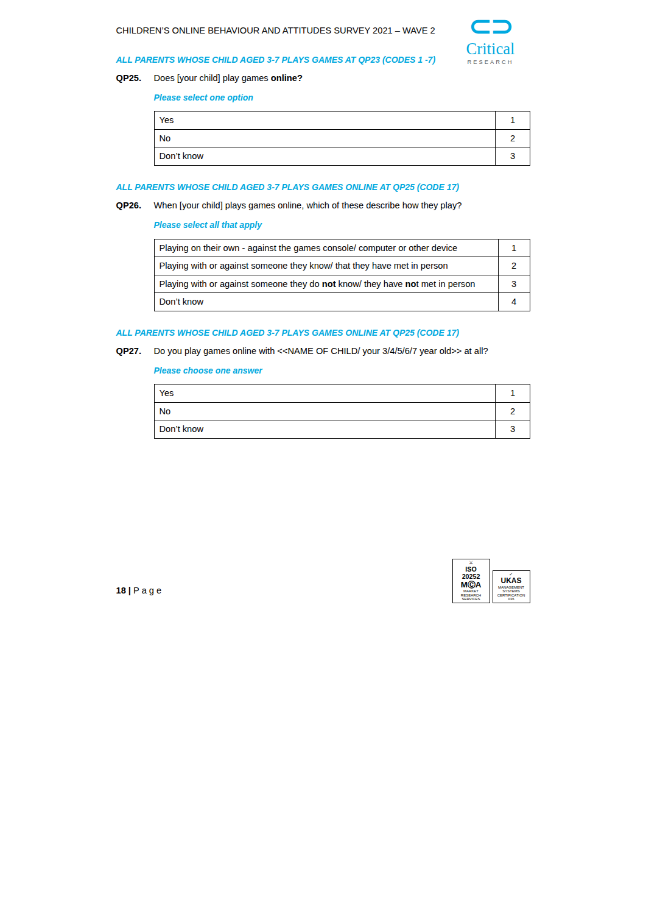⊂⊃
Critical
RESEARCH
CHILDREN’S ONLINE BEHAVIOUR AND ATTITUDES SURVEY 2021 – WAVE 2
ALL PARENTS WHOSE CHILD AGED 3-7 PLAYS GAMES AT QP23 (CODES 1 -7)
QP25. Does [your child] play games online?
Please select one option
| Yes | 1 |
| No | 2 |
| Don’t know | 3 |
ALL PARENTS WHOSE CHILD AGED 3-7 PLAYS GAMES ONLINE AT QP25 (CODE 17)
QP26. When [your child] plays games online, which of these describe how they play?
Please select all that apply
| Playing on their own - against the games console/ computer or other device | 1 |
| Playing with or against someone they know/ that they have met in person | 2 |
| Playing with or against someone they do not know/ they have no t met in person | 3 |
| Don’t know | 4 |
ALL PARENTS WHOSE CHILD AGED 3-7 PLAYS GAMES ONLINE AT QP25 (CODE 17)
QP27. Do you play games online with <<NAME OF CHILD/ your 3/4/5/6/7 year old>> at all?
Please choose one answer
| Yes | 1 |
| No | 2 |
| Don’t know | 3 |
18 | P a g e
⚔ ISO
20252 MⒸA MARKET RESEARCH SERVICES
✓ UKAS MANAGEMENT
SYSTEMS
CERTIFICATION 036